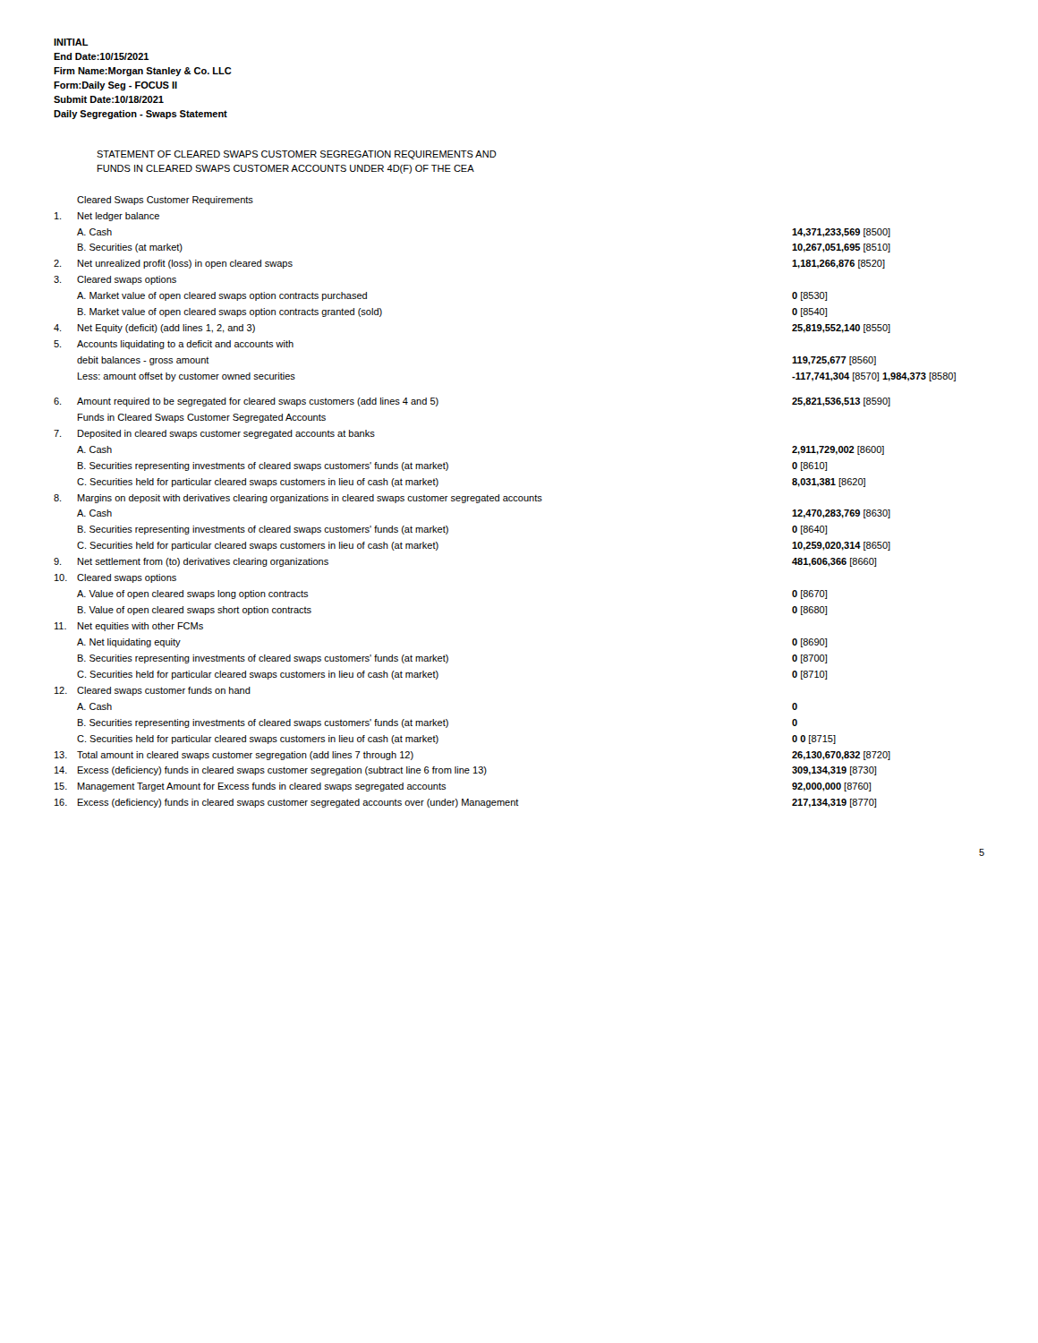INITIAL
End Date:10/15/2021
Firm Name:Morgan Stanley & Co. LLC
Form:Daily Seg - FOCUS II
Submit Date:10/18/2021
Daily Segregation - Swaps Statement
STATEMENT OF CLEARED SWAPS CUSTOMER SEGREGATION REQUIREMENTS AND
FUNDS IN CLEARED SWAPS CUSTOMER ACCOUNTS UNDER 4D(F) OF THE CEA
| | Cleared Swaps Customer Requirements | |
| 1. | Net ledger balance | |
| | A. Cash | 14,371,233,569 [8500] |
| | B. Securities (at market) | 10,267,051,695 [8510] |
| 2. | Net unrealized profit (loss) in open cleared swaps | 1,181,266,876 [8520] |
| 3. | Cleared swaps options | |
| | A. Market value of open cleared swaps option contracts purchased | 0 [8530] |
| | B. Market value of open cleared swaps option contracts granted (sold) | 0 [8540] |
| 4. | Net Equity (deficit) (add lines 1, 2, and 3) | 25,819,552,140 [8550] |
| 5. | Accounts liquidating to a deficit and accounts with | |
| | debit balances - gross amount | 119,725,677 [8560] |
| | Less: amount offset by customer owned securities | -117,741,304 [8570] 1,984,373 [8580] |
| 6. | Amount required to be segregated for cleared swaps customers (add lines 4 and 5) | 25,821,536,513 [8590] |
| | Funds in Cleared Swaps Customer Segregated Accounts | |
| 7. | Deposited in cleared swaps customer segregated accounts at banks | |
| | A. Cash | 2,911,729,002 [8600] |
| | B. Securities representing investments of cleared swaps customers' funds (at market) | 0 [8610] |
| | C. Securities held for particular cleared swaps customers in lieu of cash (at market) | 8,031,381 [8620] |
| 8. | Margins on deposit with derivatives clearing organizations in cleared swaps customer segregated accounts | |
| | A. Cash | 12,470,283,769 [8630] |
| | B. Securities representing investments of cleared swaps customers' funds (at market) | 0 [8640] |
| | C. Securities held for particular cleared swaps customers in lieu of cash (at market) | 10,259,020,314 [8650] |
| 9. | Net settlement from (to) derivatives clearing organizations | 481,606,366 [8660] |
| 10. | Cleared swaps options | |
| | A. Value of open cleared swaps long option contracts | 0 [8670] |
| | B. Value of open cleared swaps short option contracts | 0 [8680] |
| 11. | Net equities with other FCMs | |
| | A. Net liquidating equity | 0 [8690] |
| | B. Securities representing investments of cleared swaps customers' funds (at market) | 0 [8700] |
| | C. Securities held for particular cleared swaps customers in lieu of cash (at market) | 0 [8710] |
| 12. | Cleared swaps customer funds on hand | |
| | A. Cash | 0 |
| | B. Securities representing investments of cleared swaps customers' funds (at market) | 0 |
| | C. Securities held for particular cleared swaps customers in lieu of cash (at market) | 0 0 [8715] |
| 13. | Total amount in cleared swaps customer segregation (add lines 7 through 12) | 26,130,670,832 [8720] |
| 14. | Excess (deficiency) funds in cleared swaps customer segregation (subtract line 6 from line 13) | 309,134,319 [8730] |
| 15. | Management Target Amount for Excess funds in cleared swaps segregated accounts | 92,000,000 [8760] |
| 16. | Excess (deficiency) funds in cleared swaps customer segregated accounts over (under) Management | 217,134,319 [8770] |
5